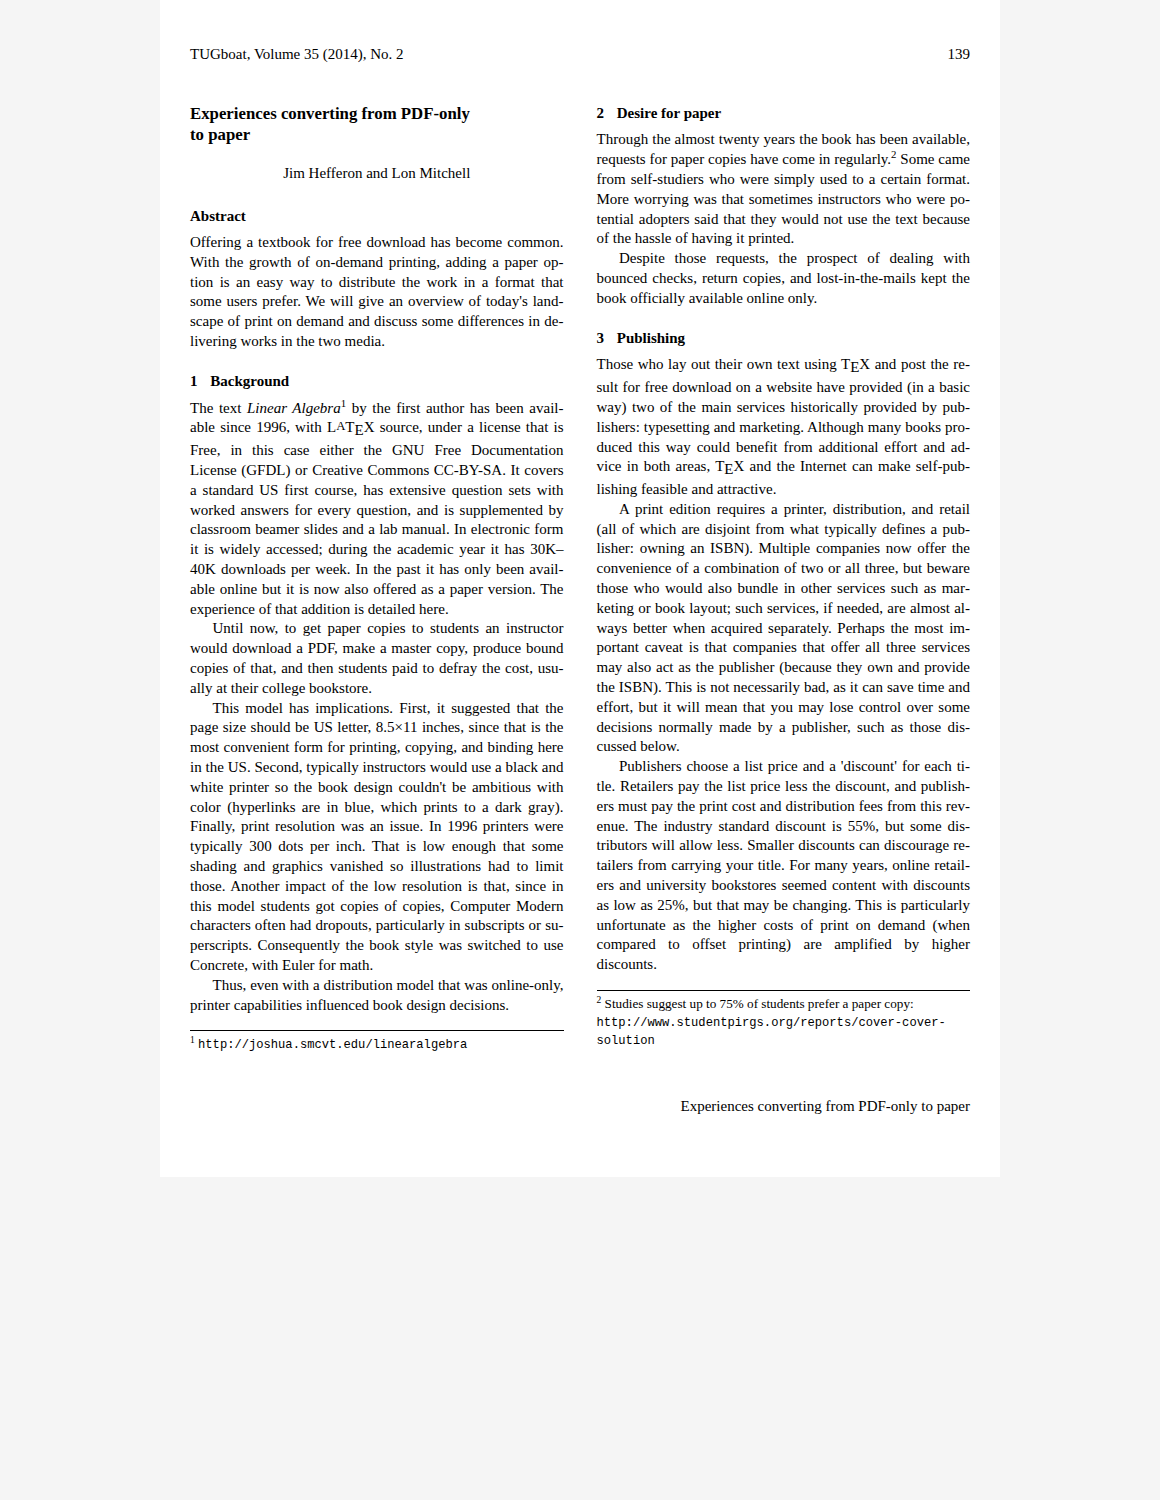TUGboat, Volume 35 (2014), No. 2 139
Experiences converting from PDF-only
to paper
Jim Hefferon and Lon Mitchell
Abstract
Offering a textbook for free download has become common. With the growth of on-demand printing, adding a paper option is an easy way to distribute the work in a format that some users prefer. We will give an overview of today's landscape of print on demand and discuss some differences in delivering works in the two media.
1 Background
The text Linear Algebra1 by the first author has been available since 1996, with La Te X source, under a license that is Free, in this case either the GNU Free Documentation License (GFDL) or Creative Commons CC-BY-SA. It covers a standard US first course, has extensive question sets with worked answers for every question, and is supplemented by classroom beamer slides and a lab manual. In electronic form it is widely accessed; during the academic year it has 30K–40K downloads per week. In the past it has only been available online but it is now also offered as a paper version. The experience of that addition is detailed here.
Until now, to get paper copies to students an instructor would download a PDF, make a master copy, produce bound copies of that, and then students paid to defray the cost, usually at their college bookstore.
This model has implications. First, it suggested that the page size should be US letter, 8.5×11 inches, since that is the most convenient form for printing, copying, and binding here in the US. Second, typically instructors would use a black and white printer so the book design couldn't be ambitious with color (hyperlinks are in blue, which prints to a dark gray). Finally, print resolution was an issue. In 1996 printers were typically 300 dots per inch. That is low enough that some shading and graphics vanished so illustrations had to limit those. Another impact of the low resolution is that, since in this model students got copies of copies, Computer Modern characters often had dropouts, particularly in subscripts or superscripts. Consequently the book style was switched to use Concrete, with Euler for math.
Thus, even with a distribution model that was online-only, printer capabilities influenced book design decisions.
1 http://joshua.smcvt.edu/linearalgebra
2 Desire for paper
Through the almost twenty years the book has been available, requests for paper copies have come in regularly.2 Some came from self-studiers who were simply used to a certain format. More worrying was that sometimes instructors who were potential adopters said that they would not use the text because of the hassle of having it printed.
Despite those requests, the prospect of dealing with bounced checks, return copies, and lost-in-the-mails kept the book officially available online only.
3 Publishing
Those who lay out their own text using Te X and post the result for free download on a website have provided (in a basic way) two of the main services historically provided by publishers: typesetting and marketing. Although many books produced this way could benefit from additional effort and advice in both areas, Te X and the Internet can make self-publishing feasible and attractive.
A print edition requires a printer, distribution, and retail (all of which are disjoint from what typically defines a publisher: owning an ISBN). Multiple companies now offer the convenience of a combination of two or all three, but beware those who would also bundle in other services such as marketing or book layout; such services, if needed, are almost always better when acquired separately. Perhaps the most important caveat is that companies that offer all three services may also act as the publisher (because they own and provide the ISBN). This is not necessarily bad, as it can save time and effort, but it will mean that you may lose control over some decisions normally made by a publisher, such as those discussed below.
Publishers choose a list price and a 'discount' for each title. Retailers pay the list price less the discount, and publishers must pay the print cost and distribution fees from this revenue. The industry standard discount is 55%, but some distributors will allow less. Smaller discounts can discourage retailers from carrying your title. For many years, online retailers and university bookstores seemed content with discounts as low as 25%, but that may be changing. This is particularly unfortunate as the higher costs of print on demand (when compared to offset printing) are amplified by higher discounts.
2 Studies suggest up to 75% of students prefer a paper copy: http://www.studentpirgs.org/reports/cover-cover-solution
Experiences converting from PDF-only to paper